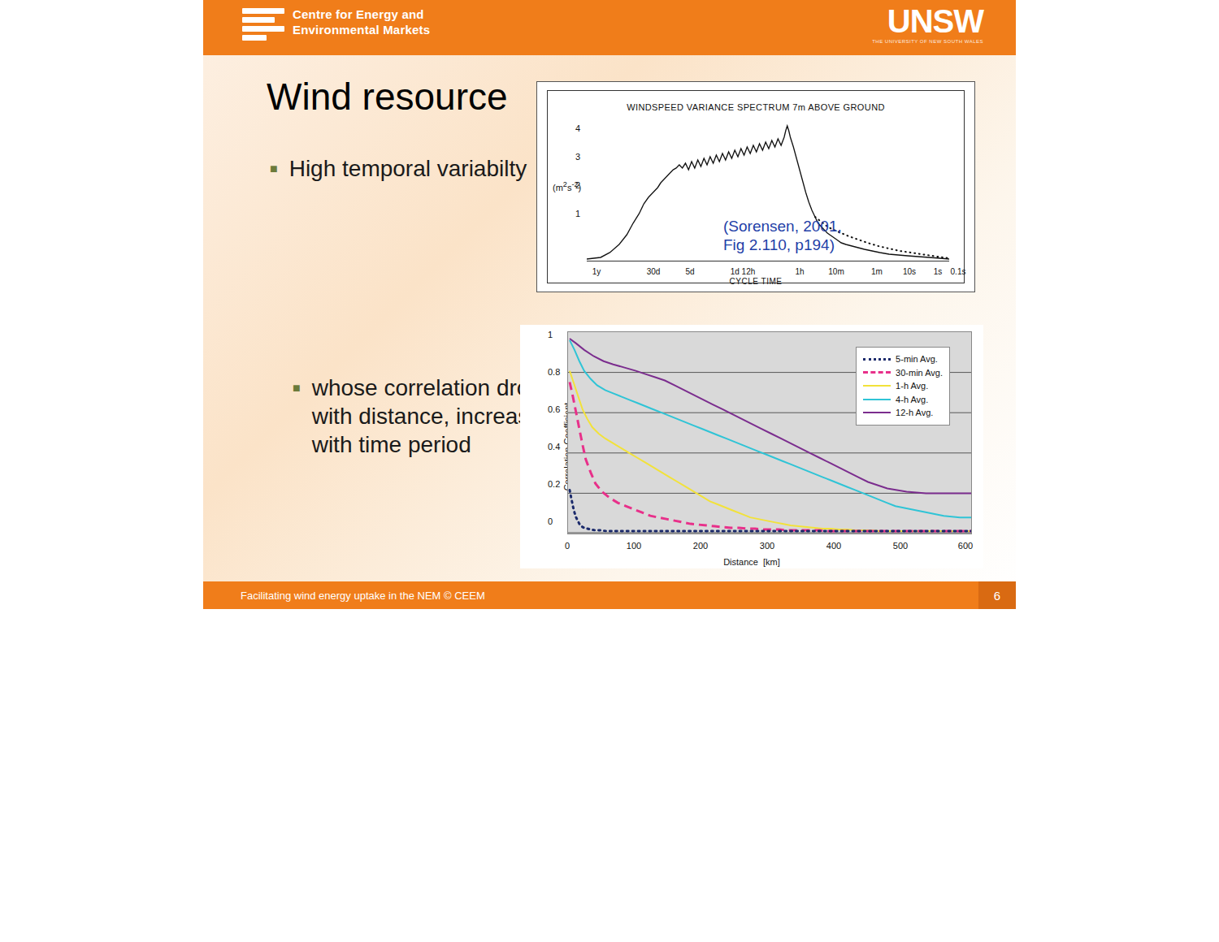Centre for Energy and
Environmental Markets
UNSW
THE UNIVERSITY OF NEW SOUTH WALES
Wind resource
■ High temporal variabilty
■ whose correlation drops with distance, increases with time period
WINDSPEED VARIANCE SPECTRUM 7m ABOVE GROUND
(m2s-2)
4
3
2
1
1y
30d
5d
1d 12h
1h
10m
1m
10s
1s
0.1s
CYCLE TIME
(Sorensen, 2001,
Fig 2.110, p194)
Correlation Coefficient
1
0.8
0.6
0.4
0.2
0
5-min Avg.
30-min Avg.
1-h Avg.
4-h Avg.
12-h Avg.
0
100
200
300
400
500
600
Distance [km]
Facilitating wind energy uptake in the NEM © CEEM
6